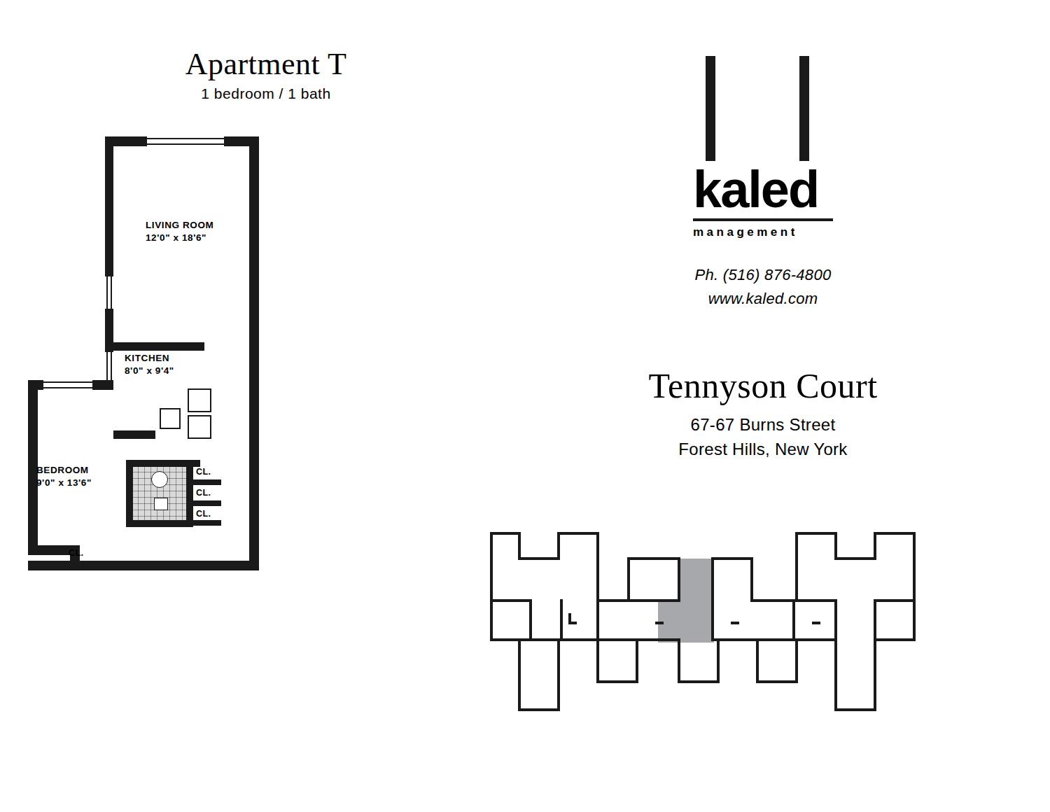Apartment T
1 bedroom / 1 bath
LIVING ROOM
12'0" x 18'6"
KITCHEN
8'0" x 9'4"
BEDROOM
9'0" x 13'6"
CL.
CL.
CL.
CL.
kaled
management
Ph. (516) 876-4800
www.kaled.com
Tennyson Court
67-67 Burns Street
Forest Hills, New York
Key plan